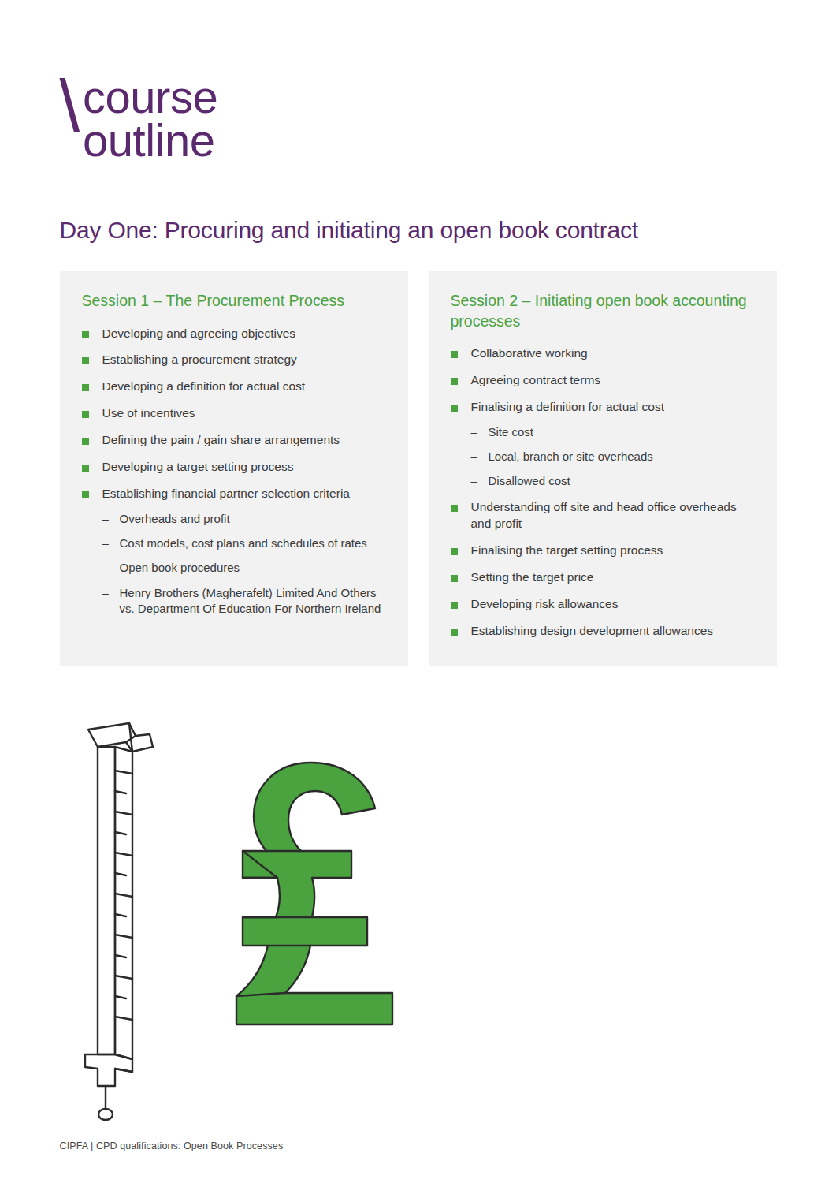\
course outline
Day One: Procuring and initiating an open book contract
Session 1 – The Procurement Process
Developing and agreeing objectives
Establishing a procurement strategy
Developing a definition for actual cost
Use of incentives
Defining the pain / gain share arrangements
Developing a target setting process
Establishing financial partner selection criteria
Overheads and profit
Cost models, cost plans and schedules of rates
Open book procedures
Henry Brothers (Magherafelt) Limited And Others vs. Department Of Education For Northern Ireland
Session 2 – Initiating open book accounting processes
Collaborative working
Agreeing contract terms
Finalising a definition for actual cost
Site cost
Local, branch or site overheads
Disallowed cost
Understanding off site and head office overheads and profit
Finalising the target setting process
Setting the target price
Developing risk allowances
Establishing design development allowances
CIPFA | CPD qualifications: Open Book Processes